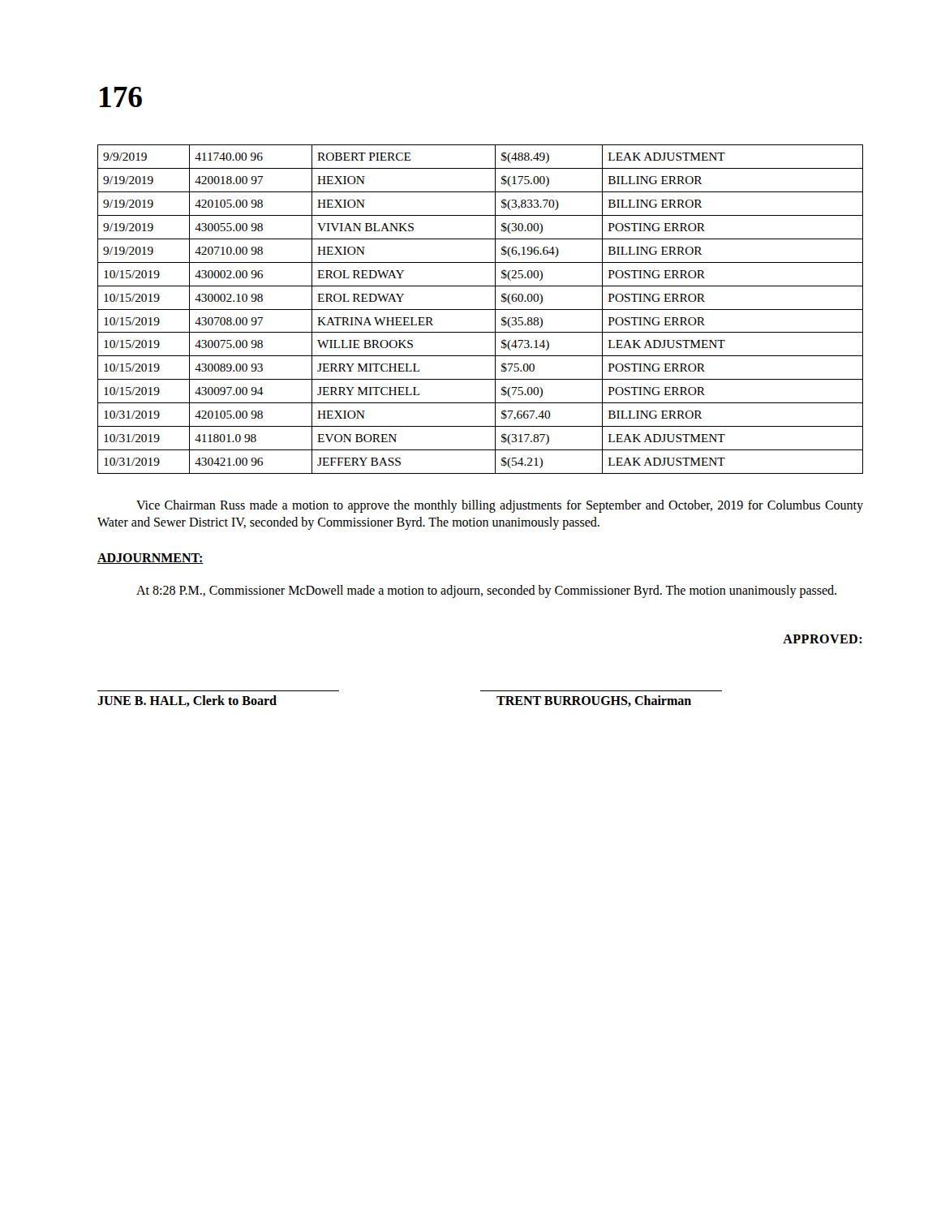176
| 9/9/2019 | 411740.00 96 | ROBERT PIERCE | $(488.49) | LEAK ADJUSTMENT |
| 9/19/2019 | 420018.00 97 | HEXION | $(175.00) | BILLING ERROR |
| 9/19/2019 | 420105.00 98 | HEXION | $(3,833.70) | BILLING ERROR |
| 9/19/2019 | 430055.00 98 | VIVIAN BLANKS | $(30.00) | POSTING ERROR |
| 9/19/2019 | 420710.00 98 | HEXION | $(6,196.64) | BILLING ERROR |
| 10/15/2019 | 430002.00 96 | EROL REDWAY | $(25.00) | POSTING ERROR |
| 10/15/2019 | 430002.10 98 | EROL REDWAY | $(60.00) | POSTING ERROR |
| 10/15/2019 | 430708.00 97 | KATRINA WHEELER | $(35.88) | POSTING ERROR |
| 10/15/2019 | 430075.00 98 | WILLIE BROOKS | $(473.14) | LEAK ADJUSTMENT |
| 10/15/2019 | 430089.00 93 | JERRY MITCHELL | $75.00 | POSTING ERROR |
| 10/15/2019 | 430097.00 94 | JERRY MITCHELL | $(75.00) | POSTING ERROR |
| 10/31/2019 | 420105.00 98 | HEXION | $7,667.40 | BILLING ERROR |
| 10/31/2019 | 411801.0 98 | EVON BOREN | $(317.87) | LEAK ADJUSTMENT |
| 10/31/2019 | 430421.00 96 | JEFFERY BASS | $(54.21) | LEAK ADJUSTMENT |
Vice Chairman Russ made a motion to approve the monthly billing adjustments for September and October, 2019 for Columbus County Water and Sewer District IV, seconded by Commissioner Byrd. The motion unanimously passed.
ADJOURNMENT:
At 8:28 P.M., Commissioner McDowell made a motion to adjourn, seconded by Commissioner Byrd. The motion unanimously passed.
APPROVED:
| JUNE B. HALL, Clerk to Board | TRENT BURROUGHS, Chairman |